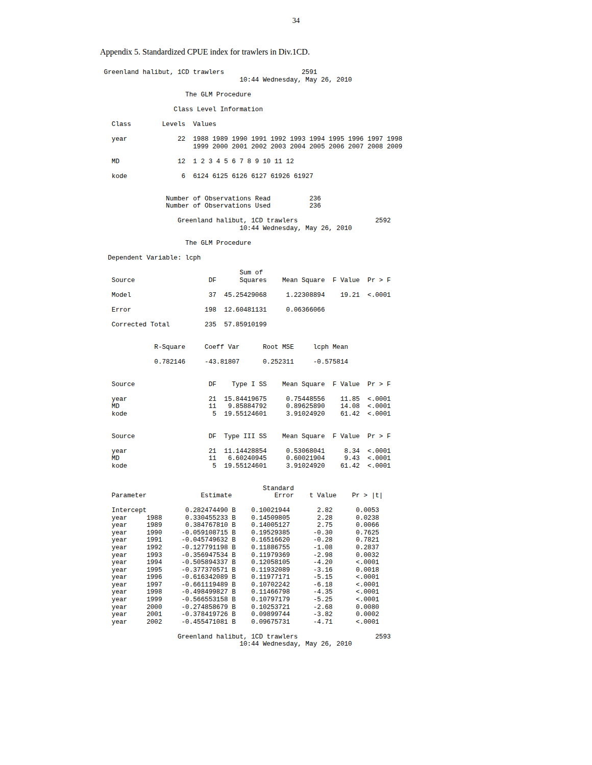34
Appendix 5. Standardized CPUE index for trawlers in Div.1CD.
 Greenland halibut, 1CD trawlers                    2591
                                    10:44 Wednesday, May 26, 2010

                      The GLM Procedure

                   Class Level Information

   Class        Levels  Values

   year             22  1988 1989 1990 1991 1992 1993 1994 1995 1996 1997 1998
                        1999 2000 2001 2002 2003 2004 2005 2006 2007 2008 2009

   MD               12  1 2 3 4 5 6 7 8 9 10 11 12

   kode              6  6124 6125 6126 6127 61926 61927


                 Number of Observations Read          236
                 Number of Observations Used          236

                    Greenland halibut, 1CD trawlers                    2592
                                    10:44 Wednesday, May 26, 2010

                      The GLM Procedure

  Dependent Variable: lcph

                                    Sum of
   Source                   DF      Squares    Mean Square  F Value  Pr > F

   Model                    37  45.25429068     1.22308894    19.21  <.0001

   Error                   198  12.60481131     0.06366066

   Corrected Total         235  57.85910199


              R-Square     Coeff Var      Root MSE     lcph Mean

              0.782146     -43.81807      0.252311     -0.575814


   Source                   DF    Type I SS    Mean Square  F Value  Pr > F

   year                     21  15.84419675     0.75448556    11.85  <.0001
   MD                       11   9.85884792     0.89625890    14.08  <.0001
   kode                      5  19.55124601     3.91024920    61.42  <.0001


   Source                   DF  Type III SS    Mean Square  F Value  Pr > F

   year                     21  11.14428854     0.53068041     8.34  <.0001
   MD                       11   6.60240945     0.60021904     9.43  <.0001
   kode                      5  19.55124601     3.91024920    61.42  <.0001


                                          Standard
   Parameter              Estimate           Error    t Value    Pr > |t|

   Intercept          0.282474490 B    0.10021944       2.82      0.0053
   year     1988      0.330455233 B    0.14509805       2.28      0.0238
   year     1989      0.384767810 B    0.14005127       2.75      0.0066
   year     1990     -0.059108715 B    0.19529385      -0.30      0.7625
   year     1991     -0.045749632 B    0.16516620      -0.28      0.7821
   year     1992     -0.127791198 B    0.11886755      -1.08      0.2837
   year     1993     -0.356947534 B    0.11979369      -2.98      0.0032
   year     1994     -0.505894337 B    0.12058105      -4.20      <.0001
   year     1995     -0.377370571 B    0.11932089      -3.16      0.0018
   year     1996     -0.616342089 B    0.11977171      -5.15      <.0001
   year     1997     -0.661119489 B    0.10702242      -6.18      <.0001
   year     1998     -0.498499827 B    0.11466798      -4.35      <.0001
   year     1999     -0.566553158 B    0.10797179      -5.25      <.0001
   year     2000     -0.274858679 B    0.10253721      -2.68      0.0080
   year     2001     -0.378419726 B    0.09899744      -3.82      0.0002
   year     2002     -0.455471081 B    0.09675731      -4.71      <.0001

                    Greenland halibut, 1CD trawlers                    2593
                                    10:44 Wednesday, May 26, 2010